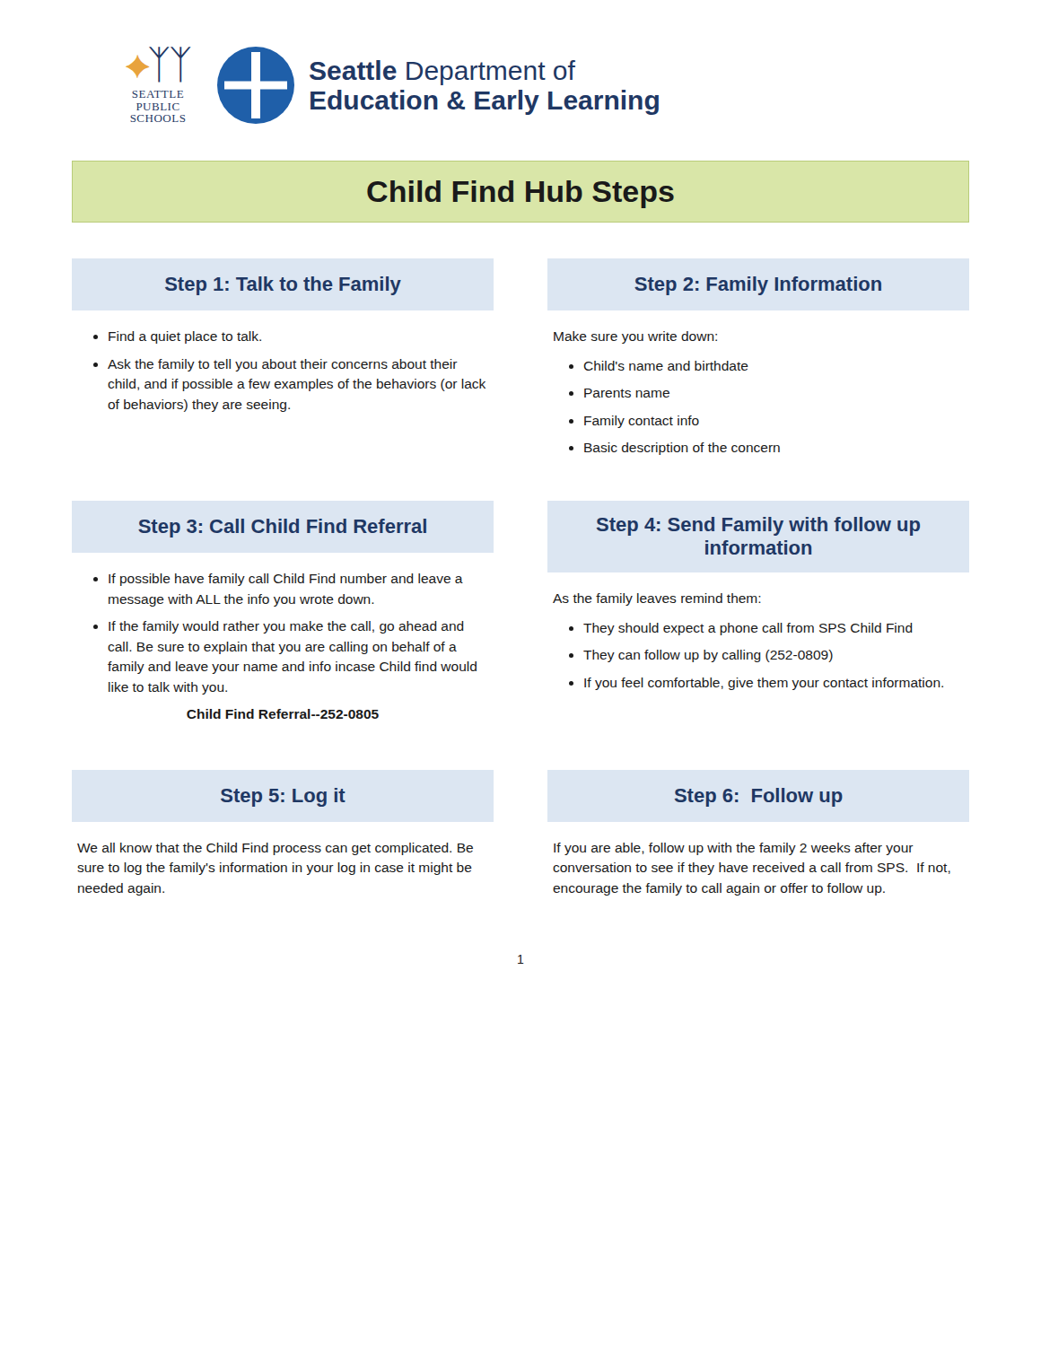✦ᛉᛉ
SEATTLE
PUBLIC
SCHOOLS
Seattle Department of
Education & Early Learning
Child Find Hub Steps
Step 1: Talk to the Family
Find a quiet place to talk.
Ask the family to tell you about their concerns about their child, and if possible a few examples of the behaviors (or lack of behaviors) they are seeing.
Step 2: Family Information
Make sure you write down:
Child's name and birthdate
Parents name
Family contact info
Basic description of the concern
Step 3: Call Child Find Referral
If possible have family call Child Find number and leave a message with ALL the info you wrote down.
If the family would rather you make the call, go ahead and call. Be sure to explain that you are calling on behalf of a family and leave your name and info incase Child find would like to talk with you.
Child Find Referral--252-0805
Step 4: Send Family with follow up information
As the family leaves remind them:
They should expect a phone call from SPS Child Find
They can follow up by calling (252-0809)
If you feel comfortable, give them your contact information.
Step 5: Log it
We all know that the Child Find process can get complicated. Be sure to log the family's information in your log in case it might be needed again.
Step 6: Follow up
If you are able, follow up with the family 2 weeks after your conversation to see if they have received a call from SPS. If not, encourage the family to call again or offer to follow up.
1